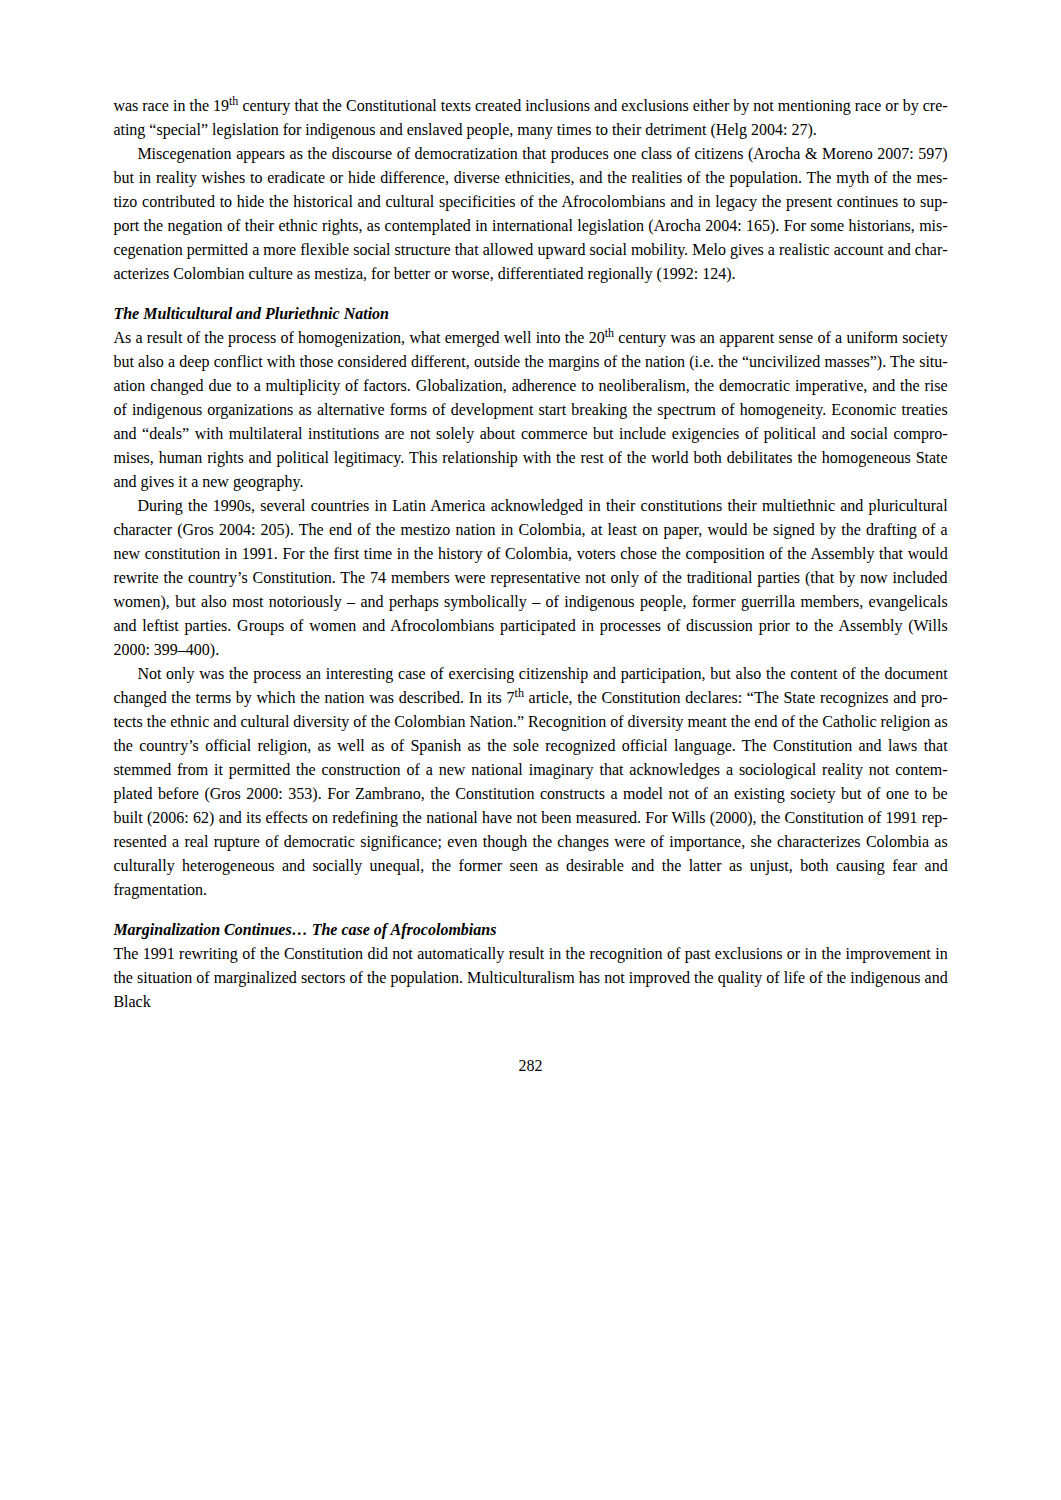was race in the 19th century that the Constitutional texts created inclusions and exclusions either by not mentioning race or by creating “special” legislation for indigenous and enslaved people, many times to their detriment (Helg 2004: 27).
Miscegenation appears as the discourse of democratization that produces one class of citizens (Arocha & Moreno 2007: 597) but in reality wishes to eradicate or hide difference, diverse ethnicities, and the realities of the population. The myth of the mestizo contributed to hide the historical and cultural specificities of the Afrocolombians and in legacy the present continues to support the negation of their ethnic rights, as contemplated in international legislation (Arocha 2004: 165). For some historians, miscegenation permitted a more flexible social structure that allowed upward social mobility. Melo gives a realistic account and characterizes Colombian culture as mestiza, for better or worse, differentiated regionally (1992: 124).
The Multicultural and Pluriethnic Nation
As a result of the process of homogenization, what emerged well into the 20th century was an apparent sense of a uniform society but also a deep conflict with those considered different, outside the margins of the nation (i.e. the “uncivilized masses”). The situation changed due to a multiplicity of factors. Globalization, adherence to neoliberalism, the democratic imperative, and the rise of indigenous organizations as alternative forms of development start breaking the spectrum of homogeneity. Economic treaties and “deals” with multilateral institutions are not solely about commerce but include exigencies of political and social compromises, human rights and political legitimacy. This relationship with the rest of the world both debilitates the homogeneous State and gives it a new geography.
During the 1990s, several countries in Latin America acknowledged in their constitutions their multiethnic and pluricultural character (Gros 2004: 205). The end of the mestizo nation in Colombia, at least on paper, would be signed by the drafting of a new constitution in 1991. For the first time in the history of Colombia, voters chose the composition of the Assembly that would rewrite the country’s Constitution. The 74 members were representative not only of the traditional parties (that by now included women), but also most notoriously – and perhaps symbolically – of indigenous people, former guerrilla members, evangelicals and leftist parties. Groups of women and Afrocolombians participated in processes of discussion prior to the Assembly (Wills 2000: 399–400).
Not only was the process an interesting case of exercising citizenship and participation, but also the content of the document changed the terms by which the nation was described. In its 7th article, the Constitution declares: “The State recognizes and protects the ethnic and cultural diversity of the Colombian Nation.” Recognition of diversity meant the end of the Catholic religion as the country’s official religion, as well as of Spanish as the sole recognized official language. The Constitution and laws that stemmed from it permitted the construction of a new national imaginary that acknowledges a sociological reality not contemplated before (Gros 2000: 353). For Zambrano, the Constitution constructs a model not of an existing society but of one to be built (2006: 62) and its effects on redefining the national have not been measured. For Wills (2000), the Constitution of 1991 represented a real rupture of democratic significance; even though the changes were of importance, she characterizes Colombia as culturally heterogeneous and socially unequal, the former seen as desirable and the latter as unjust, both causing fear and fragmentation.
Marginalization Continues… The case of Afrocolombians
The 1991 rewriting of the Constitution did not automatically result in the recognition of past exclusions or in the improvement in the situation of marginalized sectors of the population. Multiculturalism has not improved the quality of life of the indigenous and Black
282